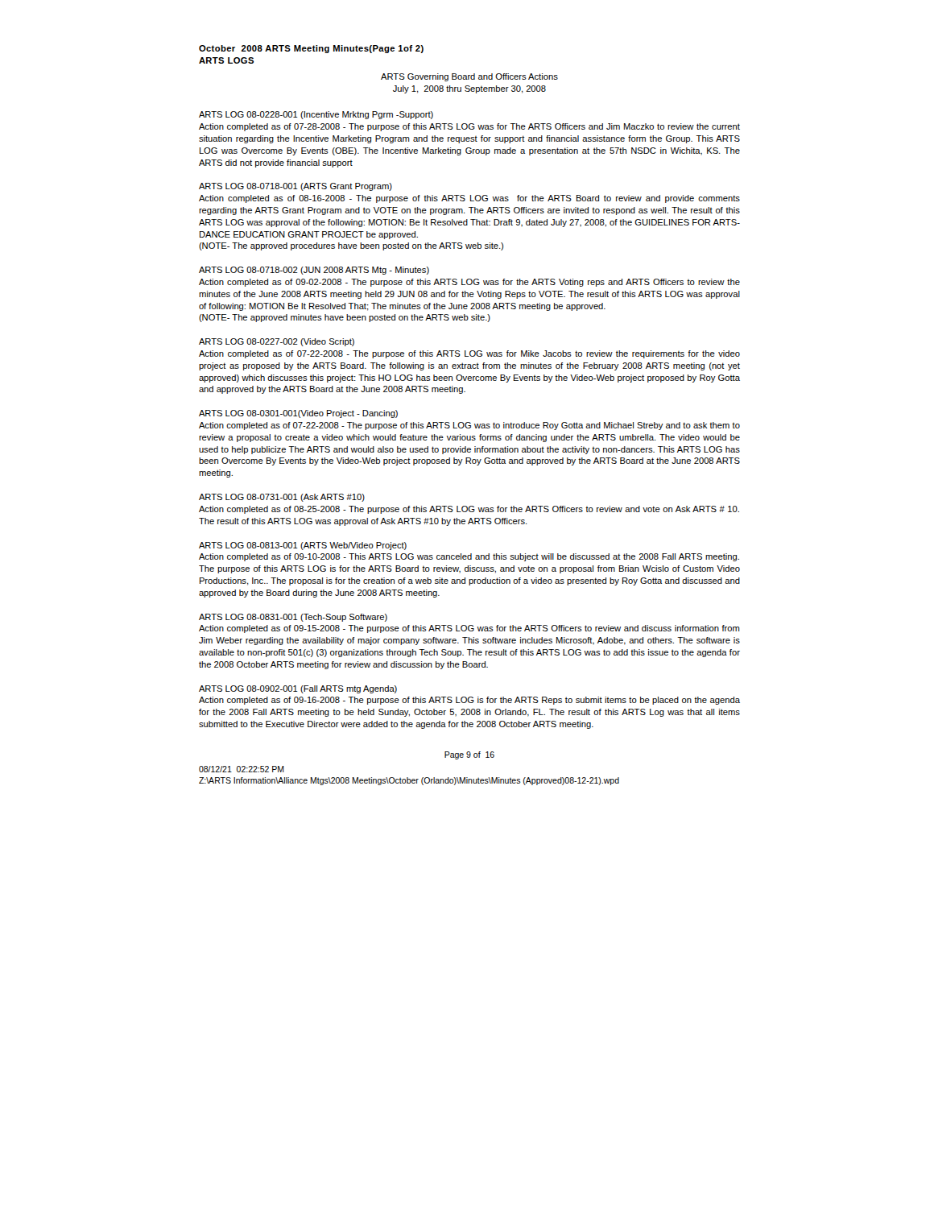October 2008 ARTS Meeting Minutes(Page 1of 2)
ARTS LOGS
ARTS Governing Board and Officers Actions
July 1, 2008 thru September 30, 2008
ARTS LOG 08-0228-001 (Incentive Mrktng Pgrm -Support)
Action completed as of 07-28-2008 - The purpose of this ARTS LOG was for The ARTS Officers and Jim Maczko to review the current situation regarding the Incentive Marketing Program and the request for support and financial assistance form the Group. This ARTS LOG was Overcome By Events (OBE). The Incentive Marketing Group made a presentation at the 57th NSDC in Wichita, KS. The ARTS did not provide financial support
ARTS LOG 08-0718-001 (ARTS Grant Program)
Action completed as of 08-16-2008 - The purpose of this ARTS LOG was for the ARTS Board to review and provide comments regarding the ARTS Grant Program and to VOTE on the program. The ARTS Officers are invited to respond as well. The result of this ARTS LOG was approval of the following: MOTION: Be It Resolved That: Draft 9, dated July 27, 2008, of the GUIDELINES FOR ARTS-DANCE EDUCATION GRANT PROJECT be approved.
(NOTE- The approved procedures have been posted on the ARTS web site.)
ARTS LOG 08-0718-002 (JUN 2008 ARTS Mtg - Minutes)
Action completed as of 09-02-2008 - The purpose of this ARTS LOG was for the ARTS Voting reps and ARTS Officers to review the minutes of the June 2008 ARTS meeting held 29 JUN 08 and for the Voting Reps to VOTE. The result of this ARTS LOG was approval of following: MOTION Be It Resolved That; The minutes of the June 2008 ARTS meeting be approved.
(NOTE- The approved minutes have been posted on the ARTS web site.)
ARTS LOG 08-0227-002 (Video Script)
Action completed as of 07-22-2008 - The purpose of this ARTS LOG was for Mike Jacobs to review the requirements for the video project as proposed by the ARTS Board. The following is an extract from the minutes of the February 2008 ARTS meeting (not yet approved) which discusses this project: This HO LOG has been Overcome By Events by the Video-Web project proposed by Roy Gotta and approved by the ARTS Board at the June 2008 ARTS meeting.
ARTS LOG 08-0301-001(Video Project - Dancing)
Action completed as of 07-22-2008 - The purpose of this ARTS LOG was to introduce Roy Gotta and Michael Streby and to ask them to review a proposal to create a video which would feature the various forms of dancing under the ARTS umbrella. The video would be used to help publicize The ARTS and would also be used to provide information about the activity to non-dancers. This ARTS LOG has been Overcome By Events by the Video-Web project proposed by Roy Gotta and approved by the ARTS Board at the June 2008 ARTS meeting.
ARTS LOG 08-0731-001 (Ask ARTS #10)
Action completed as of 08-25-2008 - The purpose of this ARTS LOG was for the ARTS Officers to review and vote on Ask ARTS # 10. The result of this ARTS LOG was approval of Ask ARTS #10 by the ARTS Officers.
ARTS LOG 08-0813-001 (ARTS Web/Video Project)
Action completed as of 09-10-2008 - This ARTS LOG was canceled and this subject will be discussed at the 2008 Fall ARTS meeting. The purpose of this ARTS LOG is for the ARTS Board to review, discuss, and vote on a proposal from Brian Wcislo of Custom Video Productions, Inc.. The proposal is for the creation of a web site and production of a video as presented by Roy Gotta and discussed and approved by the Board during the June 2008 ARTS meeting.
ARTS LOG 08-0831-001 (Tech-Soup Software)
Action completed as of 09-15-2008 - The purpose of this ARTS LOG was for the ARTS Officers to review and discuss information from Jim Weber regarding the availability of major company software. This software includes Microsoft, Adobe, and others. The software is available to non-profit 501(c) (3) organizations through Tech Soup. The result of this ARTS LOG was to add this issue to the agenda for the 2008 October ARTS meeting for review and discussion by the Board.
ARTS LOG 08-0902-001 (Fall ARTS mtg Agenda)
Action completed as of 09-16-2008 - The purpose of this ARTS LOG is for the ARTS Reps to submit items to be placed on the agenda for the 2008 Fall ARTS meeting to be held Sunday, October 5, 2008 in Orlando, FL. The result of this ARTS Log was that all items submitted to the Executive Director were added to the agenda for the 2008 October ARTS meeting.
Page 9 of 16
08/12/21 02:22:52 PM
Z:\ARTS Information\Alliance Mtgs\2008 Meetings\October (Orlando)\Minutes\Minutes (Approved)08-12-21).wpd